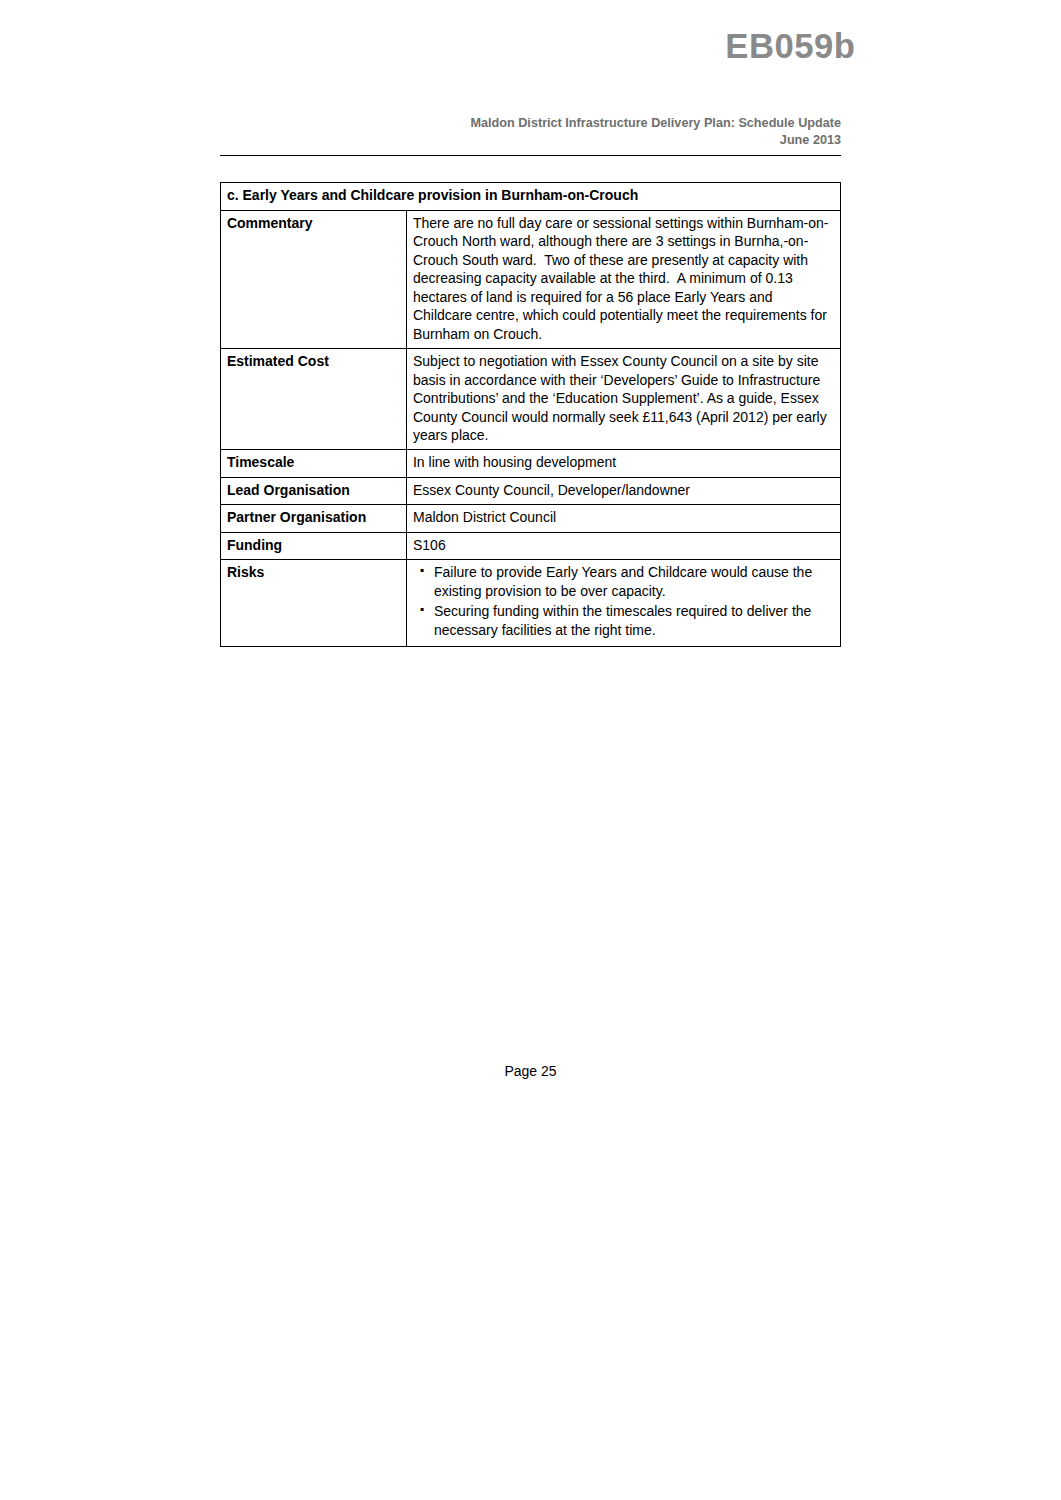EB059b
Maldon District Infrastructure Delivery Plan: Schedule Update
June 2013
| c. Early Years and Childcare provision in Burnham-on-Crouch |
| --- |
| Commentary | There are no full day care or sessional settings within Burnham-on-Crouch North ward, although there are 3 settings in Burnha,-on-Crouch South ward. Two of these are presently at capacity with decreasing capacity available at the third. A minimum of 0.13 hectares of land is required for a 56 place Early Years and Childcare centre, which could potentially meet the requirements for Burnham on Crouch. |
| Estimated Cost | Subject to negotiation with Essex County Council on a site by site basis in accordance with their ‘Developers’ Guide to Infrastructure Contributions’ and the ‘Education Supplement’. As a guide, Essex County Council would normally seek £11,643 (April 2012) per early years place. |
| Timescale | In line with housing development |
| Lead Organisation | Essex County Council, Developer/landowner |
| Partner Organisation | Maldon District Council |
| Funding | S106 |
| Risks | Failure to provide Early Years and Childcare would cause the existing provision to be over capacity. Securing funding within the timescales required to deliver the necessary facilities at the right time. |
Page 25